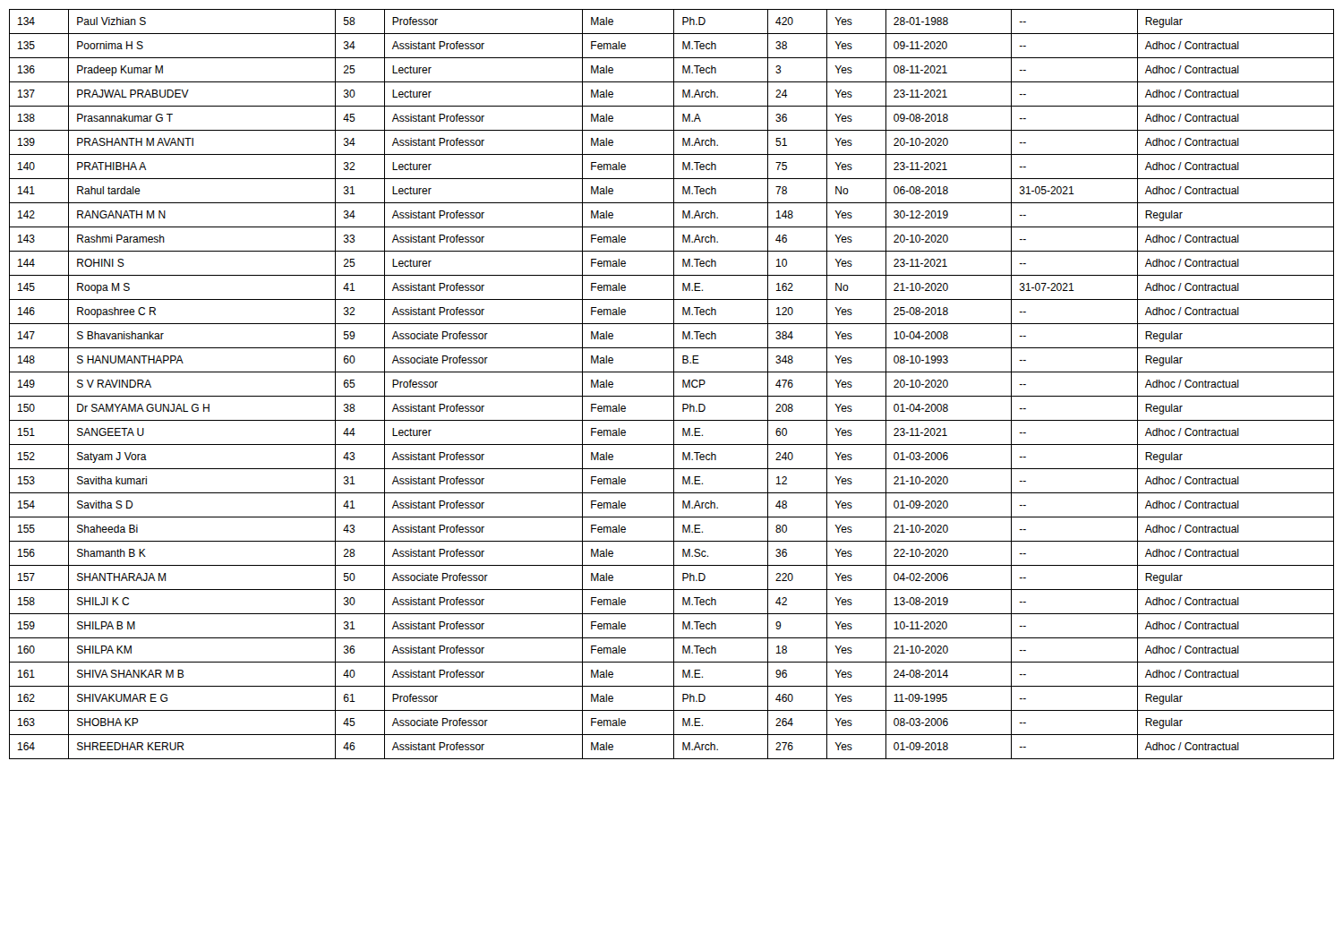| 134 | Paul Vizhian S | 58 | Professor | Male | Ph.D | 420 | Yes | 28-01-1988 | -- | Regular |
| 135 | Poornima H S | 34 | Assistant Professor | Female | M.Tech | 38 | Yes | 09-11-2020 | -- | Adhoc / Contractual |
| 136 | Pradeep Kumar M | 25 | Lecturer | Male | M.Tech | 3 | Yes | 08-11-2021 | -- | Adhoc / Contractual |
| 137 | PRAJWAL PRABUDEV | 30 | Lecturer | Male | M.Arch. | 24 | Yes | 23-11-2021 | -- | Adhoc / Contractual |
| 138 | Prasannakumar G T | 45 | Assistant Professor | Male | M.A | 36 | Yes | 09-08-2018 | -- | Adhoc / Contractual |
| 139 | PRASHANTH M AVANTI | 34 | Assistant Professor | Male | M.Arch. | 51 | Yes | 20-10-2020 | -- | Adhoc / Contractual |
| 140 | PRATHIBHA A | 32 | Lecturer | Female | M.Tech | 75 | Yes | 23-11-2021 | -- | Adhoc / Contractual |
| 141 | Rahul tardale | 31 | Lecturer | Male | M.Tech | 78 | No | 06-08-2018 | 31-05-2021 | Adhoc / Contractual |
| 142 | RANGANATH M N | 34 | Assistant Professor | Male | M.Arch. | 148 | Yes | 30-12-2019 | -- | Regular |
| 143 | Rashmi Paramesh | 33 | Assistant Professor | Female | M.Arch. | 46 | Yes | 20-10-2020 | -- | Adhoc / Contractual |
| 144 | ROHINI S | 25 | Lecturer | Female | M.Tech | 10 | Yes | 23-11-2021 | -- | Adhoc / Contractual |
| 145 | Roopa M S | 41 | Assistant Professor | Female | M.E. | 162 | No | 21-10-2020 | 31-07-2021 | Adhoc / Contractual |
| 146 | Roopashree C R | 32 | Assistant Professor | Female | M.Tech | 120 | Yes | 25-08-2018 | -- | Adhoc / Contractual |
| 147 | S Bhavanishankar | 59 | Associate Professor | Male | M.Tech | 384 | Yes | 10-04-2008 | -- | Regular |
| 148 | S HANUMANTHAPPA | 60 | Associate Professor | Male | B.E | 348 | Yes | 08-10-1993 | -- | Regular |
| 149 | S V RAVINDRA | 65 | Professor | Male | MCP | 476 | Yes | 20-10-2020 | -- | Adhoc / Contractual |
| 150 | Dr SAMYAMA GUNJAL G H | 38 | Assistant Professor | Female | Ph.D | 208 | Yes | 01-04-2008 | -- | Regular |
| 151 | SANGEETA U | 44 | Lecturer | Female | M.E. | 60 | Yes | 23-11-2021 | -- | Adhoc / Contractual |
| 152 | Satyam J Vora | 43 | Assistant Professor | Male | M.Tech | 240 | Yes | 01-03-2006 | -- | Regular |
| 153 | Savitha kumari | 31 | Assistant Professor | Female | M.E. | 12 | Yes | 21-10-2020 | -- | Adhoc / Contractual |
| 154 | Savitha S D | 41 | Assistant Professor | Female | M.Arch. | 48 | Yes | 01-09-2020 | -- | Adhoc / Contractual |
| 155 | Shaheeda Bi | 43 | Assistant Professor | Female | M.E. | 80 | Yes | 21-10-2020 | -- | Adhoc / Contractual |
| 156 | Shamanth B K | 28 | Assistant Professor | Male | M.Sc. | 36 | Yes | 22-10-2020 | -- | Adhoc / Contractual |
| 157 | SHANTHARAJA M | 50 | Associate Professor | Male | Ph.D | 220 | Yes | 04-02-2006 | -- | Regular |
| 158 | SHILJI K C | 30 | Assistant Professor | Female | M.Tech | 42 | Yes | 13-08-2019 | -- | Adhoc / Contractual |
| 159 | SHILPA B M | 31 | Assistant Professor | Female | M.Tech | 9 | Yes | 10-11-2020 | -- | Adhoc / Contractual |
| 160 | SHILPA KM | 36 | Assistant Professor | Female | M.Tech | 18 | Yes | 21-10-2020 | -- | Adhoc / Contractual |
| 161 | SHIVA SHANKAR M B | 40 | Assistant Professor | Male | M.E. | 96 | Yes | 24-08-2014 | -- | Adhoc / Contractual |
| 162 | SHIVAKUMAR E G | 61 | Professor | Male | Ph.D | 460 | Yes | 11-09-1995 | -- | Regular |
| 163 | SHOBHA KP | 45 | Associate Professor | Female | M.E. | 264 | Yes | 08-03-2006 | -- | Regular |
| 164 | SHREEDHAR KERUR | 46 | Assistant Professor | Male | M.Arch. | 276 | Yes | 01-09-2018 | -- | Adhoc / Contractual |